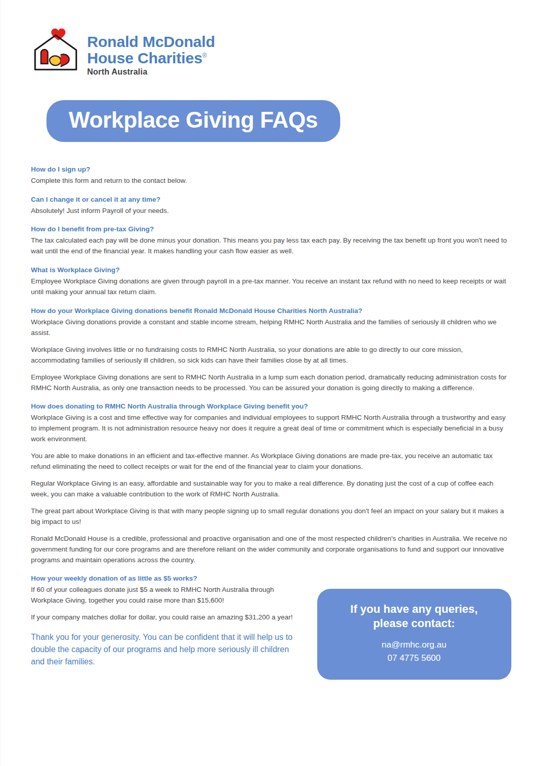Ronald McDonald House Charities® North Australia
Workplace Giving FAQs
How do I sign up?
Complete this form and return to the contact below.
Can I change it or cancel it at any time?
Absolutely! Just inform Payroll of your needs.
How do I benefit from pre-tax Giving?
The tax calculated each pay will be done minus your donation. This means you pay less tax each pay. By receiving the tax benefit up front you won't need to wait until the end of the financial year. It makes handling your cash flow easier as well.
What is Workplace Giving?
Employee Workplace Giving donations are given through payroll in a pre-tax manner. You receive an instant tax refund with no need to keep receipts or wait until making your annual tax return claim.
How do your Workplace Giving donations benefit Ronald McDonald House Charities North Australia?
Workplace Giving donations provide a constant and stable income stream, helping RMHC North Australia and the families of seriously ill children who we assist.
Workplace Giving involves little or no fundraising costs to RMHC North Australia, so your donations are able to go directly to our core mission, accommodating families of seriously ill children, so sick kids can have their families close by at all times.
Employee Workplace Giving donations are sent to RMHC North Australia in a lump sum each donation period, dramatically reducing administration costs for RMHC North Australia, as only one transaction needs to be processed. You can be assured your donation is going directly to making a difference.
How does donating to RMHC North Australia through Workplace Giving benefit you?
Workplace Giving is a cost and time effective way for companies and individual employees to support RMHC North Australia through a trustworthy and easy to implement program. It is not administration resource heavy nor does it require a great deal of time or commitment which is especially beneficial in a busy work environment.
You are able to make donations in an efficient and tax-effective manner. As Workplace Giving donations are made pre-tax, you receive an automatic tax refund eliminating the need to collect receipts or wait for the end of the financial year to claim your donations.
Regular Workplace Giving is an easy, affordable and sustainable way for you to make a real difference. By donating just the cost of a cup of coffee each week, you can make a valuable contribution to the work of RMHC North Australia.
The great part about Workplace Giving is that with many people signing up to small regular donations you don't feel an impact on your salary but it makes a big impact to us!
Ronald McDonald House is a credible, professional and proactive organisation and one of the most respected children's charities in Australia. We receive no government funding for our core programs and are therefore reliant on the wider community and corporate organisations to fund and support our innovative programs and maintain operations across the country.
How your weekly donation of as little as $5 works?
If 60 of your colleagues donate just $5 a week to RMHC North Australia through Workplace Giving, together you could raise more than $15,600!
If your company matches dollar for dollar, you could raise an amazing $31,200 a year!
Thank you for your generosity. You can be confident that it will help us to double the capacity of our programs and help more seriously ill children and their families.
If you have any queries,
please contact:
na@rmhc.org.au
07 4775 5600